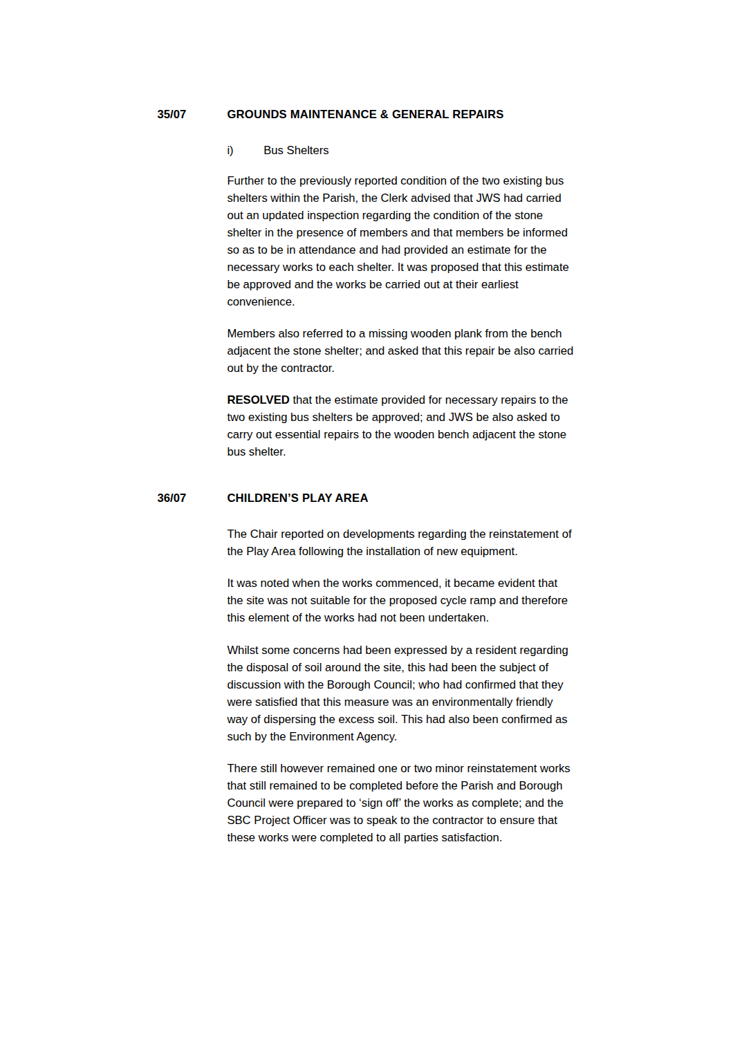35/07
GROUNDS MAINTENANCE & GENERAL REPAIRS
i)
Bus Shelters
Further to the previously reported condition of the two existing bus shelters within the Parish, the Clerk advised that JWS had carried out an updated inspection regarding the condition of the stone shelter in the presence of members and that members be informed so as to be in attendance and had provided an estimate for the necessary works to each shelter. It was proposed that this estimate be approved and the works be carried out at their earliest convenience.
Members also referred to a missing wooden plank from the bench adjacent the stone shelter; and asked that this repair be also carried out by the contractor.
RESOLVED that the estimate provided for necessary repairs to the two existing bus shelters be approved; and JWS be also asked to carry out essential repairs to the wooden bench adjacent the stone bus shelter.
36/07
CHILDREN’S PLAY AREA
The Chair reported on developments regarding the reinstatement of the Play Area following the installation of new equipment.
It was noted when the works commenced, it became evident that the site was not suitable for the proposed cycle ramp and therefore this element of the works had not been undertaken.
Whilst some concerns had been expressed by a resident regarding the disposal of soil around the site, this had been the subject of discussion with the Borough Council; who had confirmed that they were satisfied that this measure was an environmentally friendly way of dispersing the excess soil. This had also been confirmed as such by the Environment Agency.
There still however remained one or two minor reinstatement works that still remained to be completed before the Parish and Borough Council were prepared to ‘sign off’ the works as complete; and the SBC Project Officer was to speak to the contractor to ensure that these works were completed to all parties satisfaction.